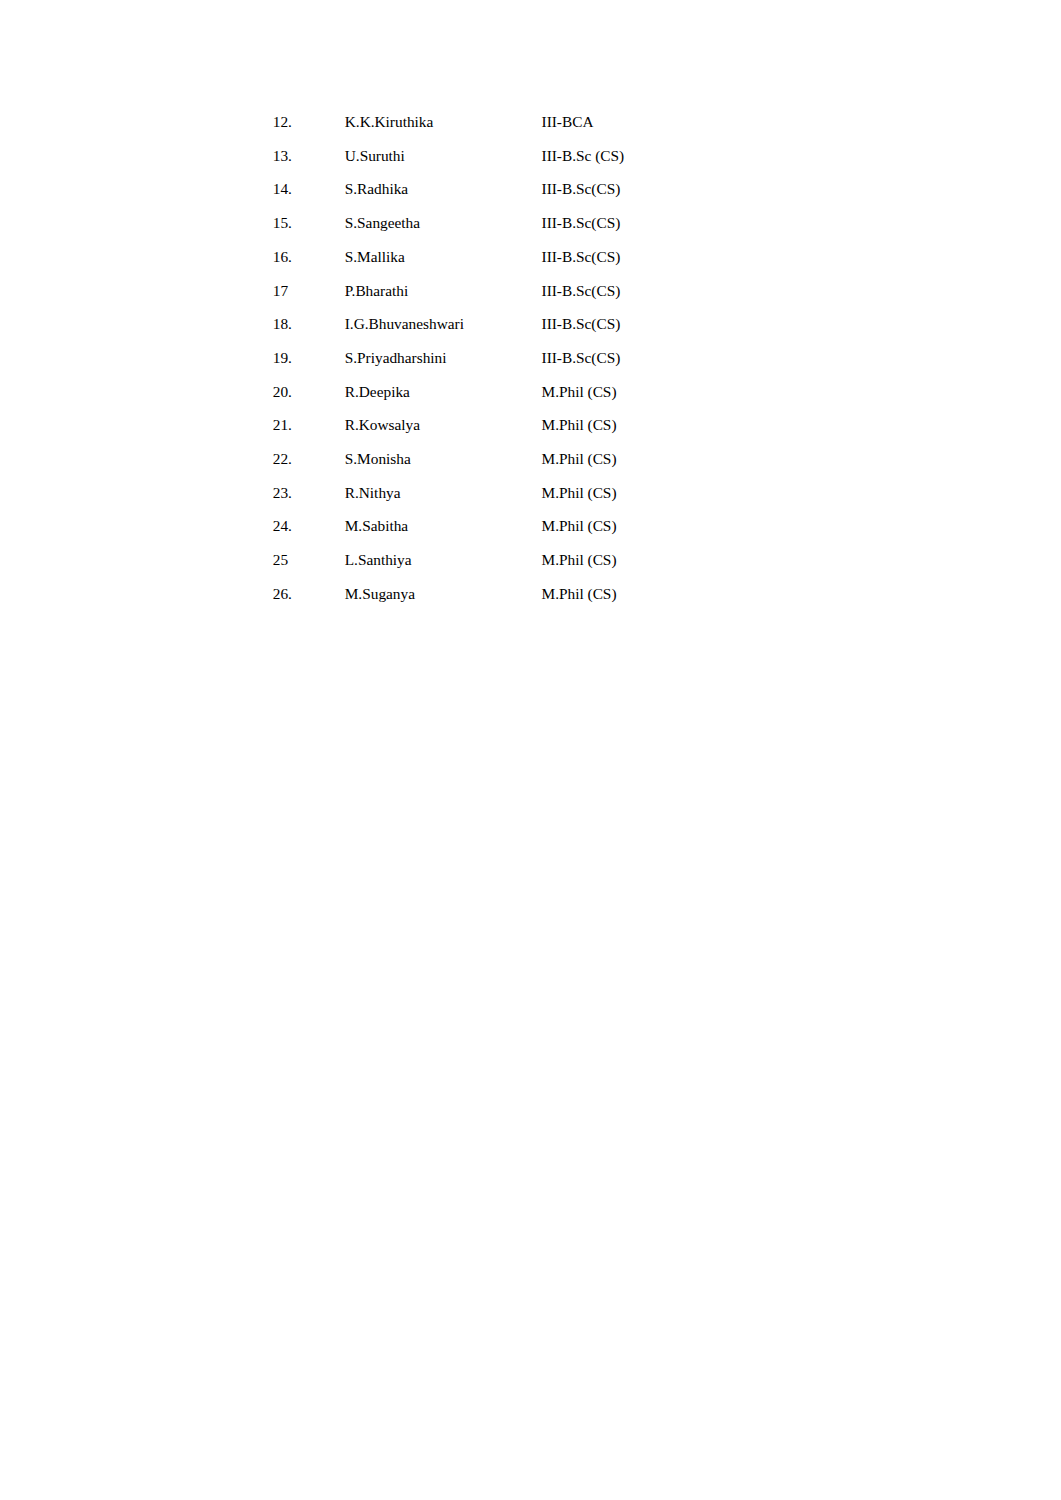| 12. | K.K.Kiruthika | III-BCA |
| 13. | U.Suruthi | III-B.Sc (CS) |
| 14. | S.Radhika | III-B.Sc(CS) |
| 15. | S.Sangeetha | III-B.Sc(CS) |
| 16. | S.Mallika | III-B.Sc(CS) |
| 17 | P.Bharathi | III-B.Sc(CS) |
| 18. | I.G.Bhuvaneshwari | III-B.Sc(CS) |
| 19. | S.Priyadharshini | III-B.Sc(CS) |
| 20. | R.Deepika | M.Phil (CS) |
| 21. | R.Kowsalya | M.Phil (CS) |
| 22. | S.Monisha | M.Phil (CS) |
| 23. | R.Nithya | M.Phil (CS) |
| 24. | M.Sabitha | M.Phil (CS) |
| 25 | L.Santhiya | M.Phil (CS) |
| 26. | M.Suganya | M.Phil (CS) |